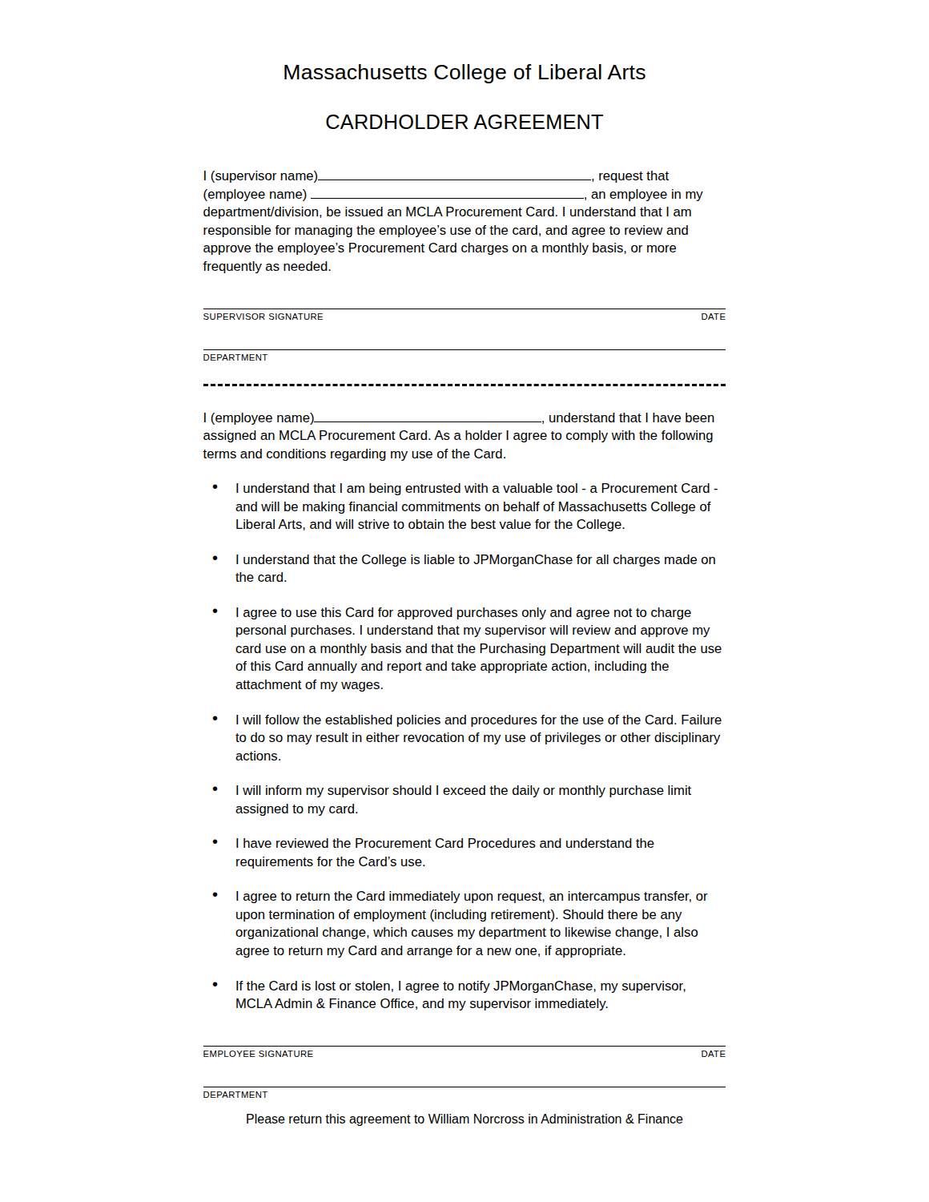Massachusetts College of Liberal Arts
CARDHOLDER AGREEMENT
I (supervisor name) , request that (employee name) , an employee in my department/division, be issued an MCLA Procurement Card. I understand that I am responsible for managing the employee’s use of the card, and agree to review and approve the employee’s Procurement Card charges on a monthly basis, or more frequently as needed.
SUPERVISOR SIGNATURE DATE
DEPARTMENT
I (employee name) , understand that I have been assigned an MCLA Procurement Card. As a holder I agree to comply with the following terms and conditions regarding my use of the Card.
I understand that I am being entrusted with a valuable tool - a Procurement Card - and will be making financial commitments on behalf of Massachusetts College of Liberal Arts, and will strive to obtain the best value for the College.
I understand that the College is liable to JPMorganChase for all charges made on the card.
I agree to use this Card for approved purchases only and agree not to charge personal purchases. I understand that my supervisor will review and approve my card use on a monthly basis and that the Purchasing Department will audit the use of this Card annually and report and take appropriate action, including the attachment of my wages.
I will follow the established policies and procedures for the use of the Card. Failure to do so may result in either revocation of my use of privileges or other disciplinary actions.
I will inform my supervisor should I exceed the daily or monthly purchase limit assigned to my card.
I have reviewed the Procurement Card Procedures and understand the requirements for the Card’s use.
I agree to return the Card immediately upon request, an intercampus transfer, or upon termination of employment (including retirement). Should there be any organizational change, which causes my department to likewise change, I also agree to return my Card and arrange for a new one, if appropriate.
If the Card is lost or stolen, I agree to notify JPMorganChase, my supervisor, MCLA Admin & Finance Office, and my supervisor immediately.
EMPLOYEE SIGNATURE DATE
DEPARTMENT
Please return this agreement to William Norcross in Administration & Finance